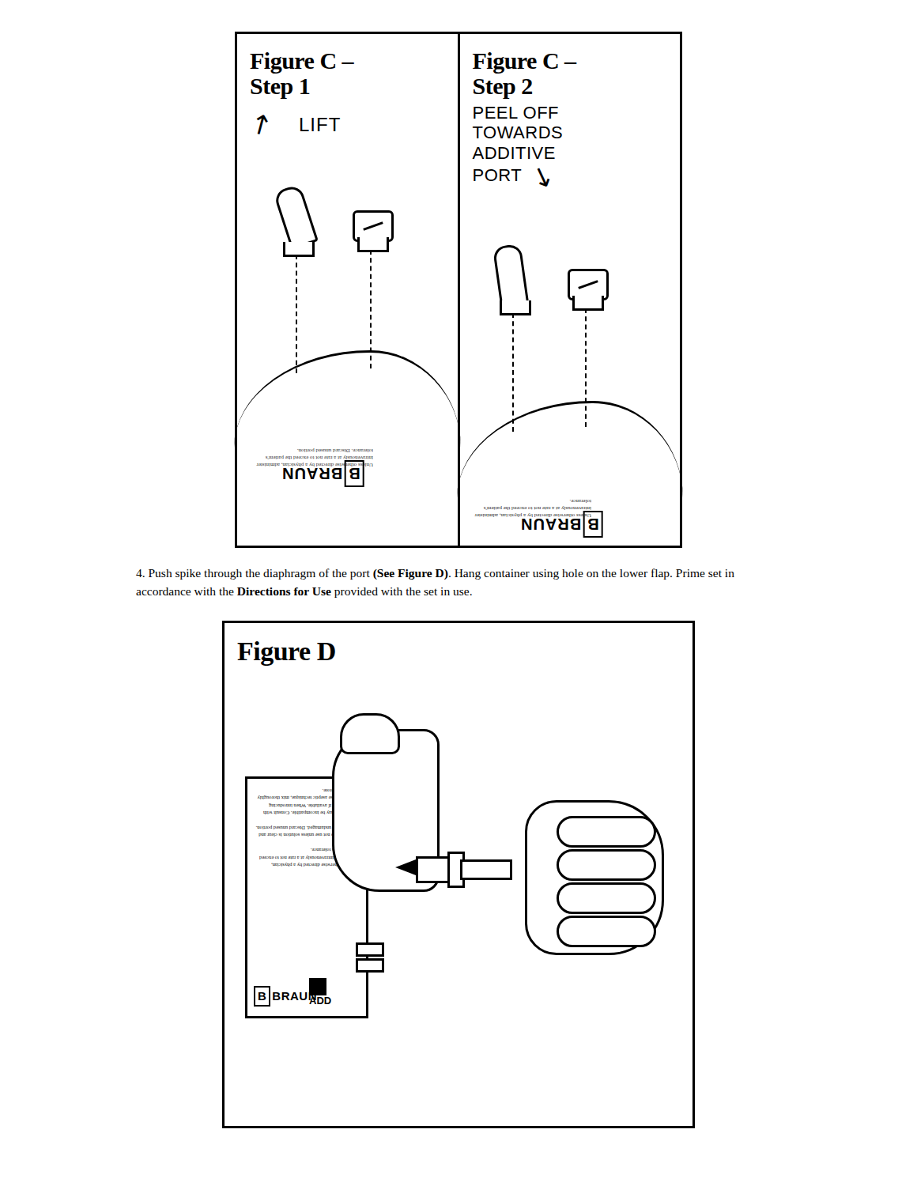Figure C –
Step 1
↗LIFT
Unless otherwise directed by a physician, administer intravenously at a rate not to exceed the patient's tolerance. Discard unused portion.
BBRAUN
Figure C –
Step 2
PEEL OFF
TOWARDS
ADDITIVE
PORT ↘
Unless otherwise directed by a physician, administer intravenously at a rate not to exceed the patient's tolerance.
BBRAUN
4. Push spike through the diaphragm of the port (See Figure D). Hang container using hole on the lower flap. Prime set in accordance with the Directions for Use provided with the set in use.
Figure D
Unless otherwise directed by a physician, administer intravenously at a rate not to exceed the patient's tolerance.
Caution: Do not use unless solution is clear and container is undamaged. Discard unused portion.
Additives may be incompatible. Consult with pharmacist, if available. When introducing additives, use aseptic technique, mix thoroughly and do not store.
BBRAUN
ADD